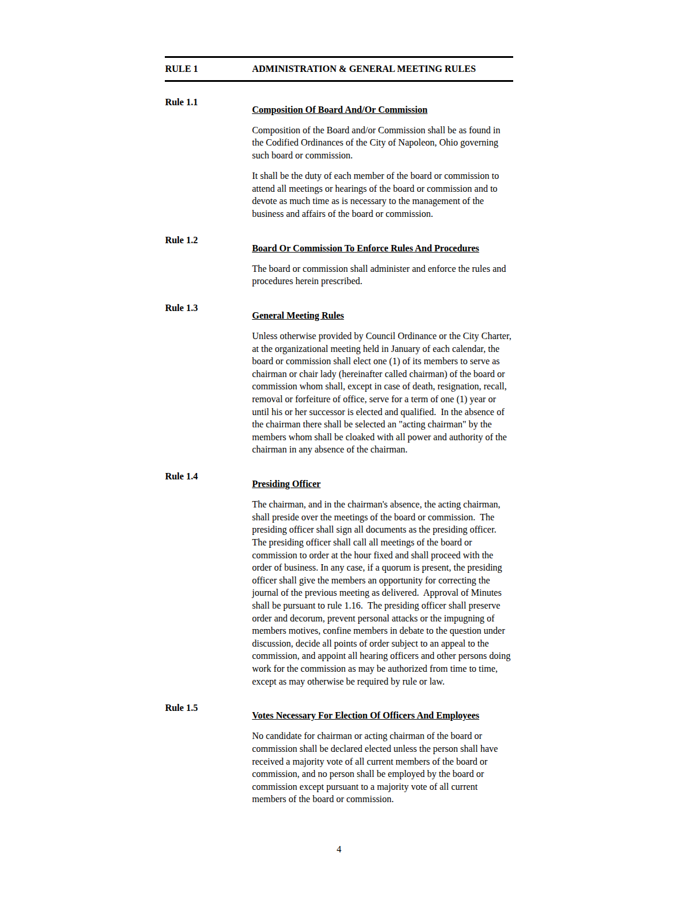RULE 1
ADMINISTRATION & GENERAL MEETING RULES
Rule 1.1
Composition Of Board And/Or Commission
Composition of the Board and/or Commission shall be as found in the Codified Ordinances of the City of Napoleon, Ohio governing such board or commission.
It shall be the duty of each member of the board or commission to attend all meetings or hearings of the board or commission and to devote as much time as is necessary to the management of the business and affairs of the board or commission.
Rule 1.2
Board Or Commission To Enforce Rules And Procedures
The board or commission shall administer and enforce the rules and procedures herein prescribed.
Rule 1.3
General Meeting Rules
Unless otherwise provided by Council Ordinance or the City Charter, at the organizational meeting held in January of each calendar, the board or commission shall elect one (1) of its members to serve as chairman or chair lady (hereinafter called chairman) of the board or commission whom shall, except in case of death, resignation, recall, removal or forfeiture of office, serve for a term of one (1) year or until his or her successor is elected and qualified. In the absence of the chairman there shall be selected an "acting chairman" by the members whom shall be cloaked with all power and authority of the chairman in any absence of the chairman.
Rule 1.4
Presiding Officer
The chairman, and in the chairman's absence, the acting chairman, shall preside over the meetings of the board or commission. The presiding officer shall sign all documents as the presiding officer. The presiding officer shall call all meetings of the board or commission to order at the hour fixed and shall proceed with the order of business. In any case, if a quorum is present, the presiding officer shall give the members an opportunity for correcting the journal of the previous meeting as delivered. Approval of Minutes shall be pursuant to rule 1.16. The presiding officer shall preserve order and decorum, prevent personal attacks or the impugning of members motives, confine members in debate to the question under discussion, decide all points of order subject to an appeal to the commission, and appoint all hearing officers and other persons doing work for the commission as may be authorized from time to time, except as may otherwise be required by rule or law.
Rule 1.5
Votes Necessary For Election Of Officers And Employees
No candidate for chairman or acting chairman of the board or commission shall be declared elected unless the person shall have received a majority vote of all current members of the board or commission, and no person shall be employed by the board or commission except pursuant to a majority vote of all current members of the board or commission.
4